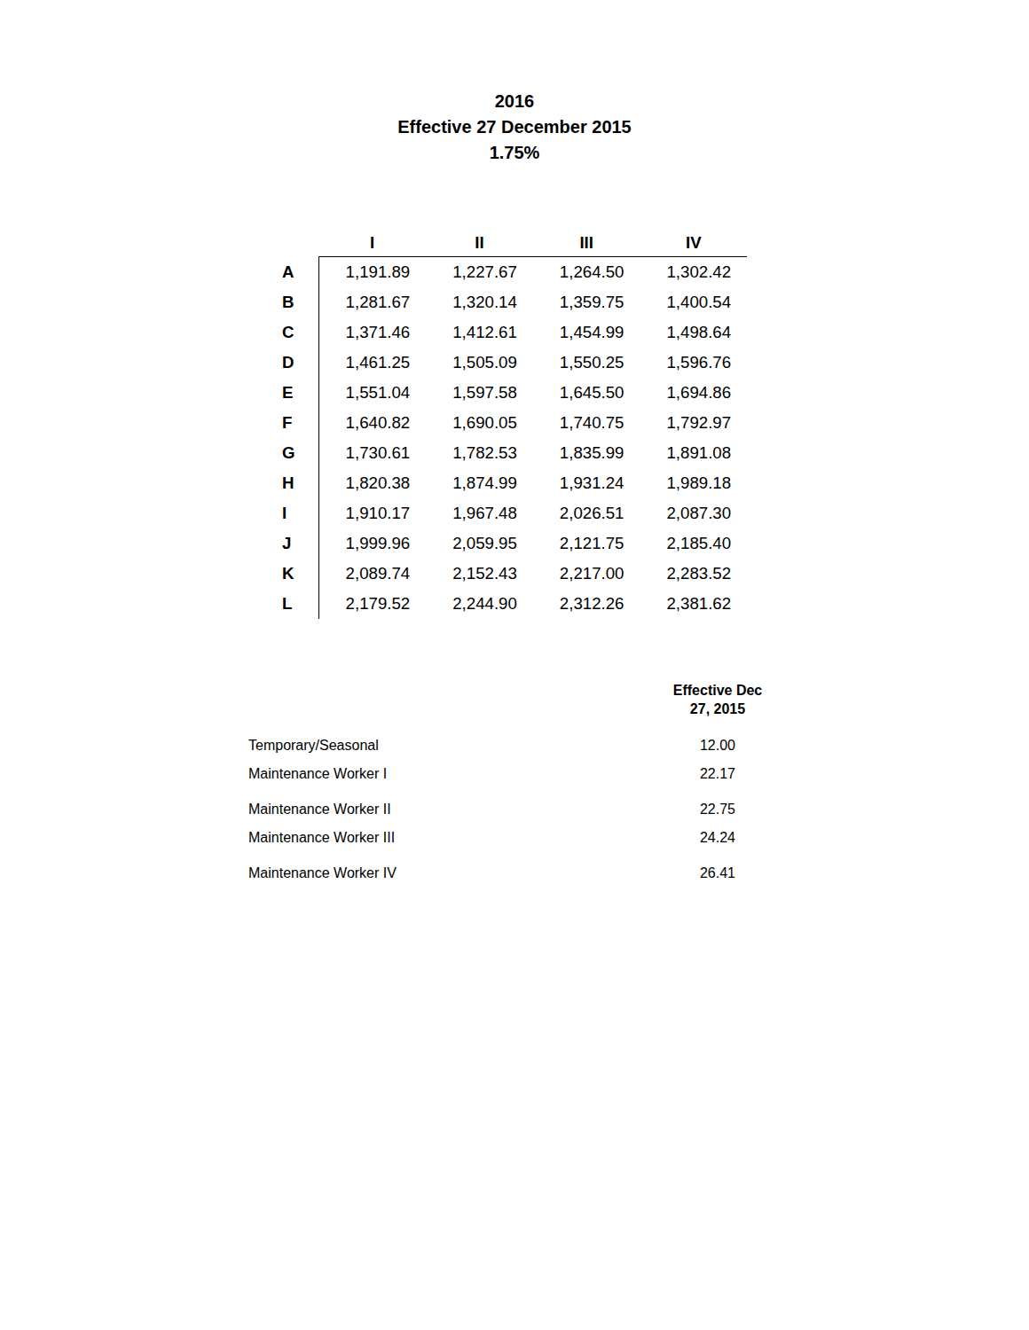2016
Effective 27 December 2015
1.75%
| | I | II | III | IV |
| --- | --- | --- | --- | --- |
| A | 1,191.89 | 1,227.67 | 1,264.50 | 1,302.42 |
| B | 1,281.67 | 1,320.14 | 1,359.75 | 1,400.54 |
| C | 1,371.46 | 1,412.61 | 1,454.99 | 1,498.64 |
| D | 1,461.25 | 1,505.09 | 1,550.25 | 1,596.76 |
| E | 1,551.04 | 1,597.58 | 1,645.50 | 1,694.86 |
| F | 1,640.82 | 1,690.05 | 1,740.75 | 1,792.97 |
| G | 1,730.61 | 1,782.53 | 1,835.99 | 1,891.08 |
| H | 1,820.38 | 1,874.99 | 1,931.24 | 1,989.18 |
| I | 1,910.17 | 1,967.48 | 2,026.51 | 2,087.30 |
| J | 1,999.96 | 2,059.95 | 2,121.75 | 2,185.40 |
| K | 2,089.74 | 2,152.43 | 2,217.00 | 2,283.52 |
| L | 2,179.52 | 2,244.90 | 2,312.26 | 2,381.62 |
| | Effective Dec 27, 2015 |
| --- | --- |
| Temporary/Seasonal | 12.00 |
| Maintenance Worker I | 22.17 |
| Maintenance Worker II | 22.75 |
| Maintenance Worker III | 24.24 |
| Maintenance Worker IV | 26.41 |